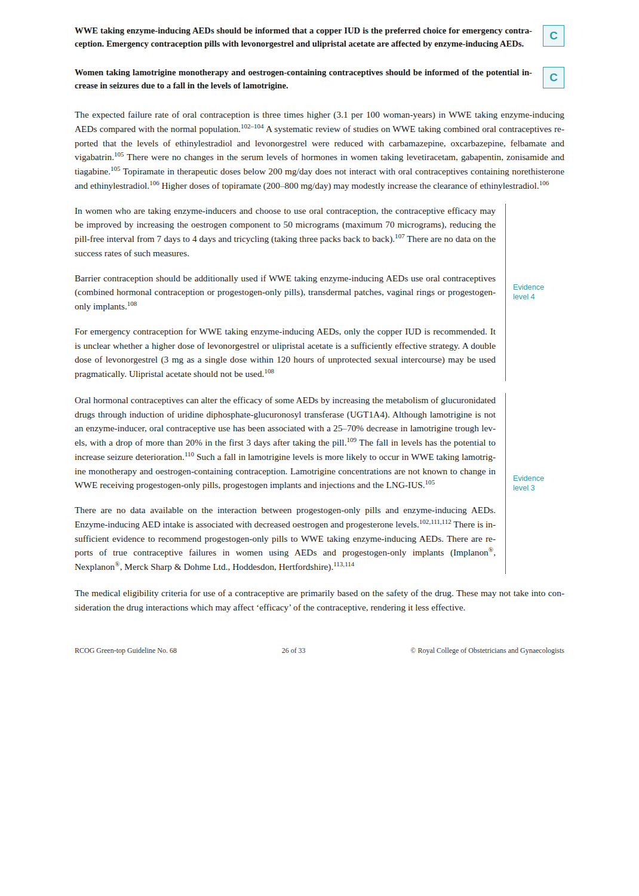WWE taking enzyme-inducing AEDs should be informed that a copper IUD is the preferred choice for emergency contraception. Emergency contraception pills with levonorgestrel and ulipristal acetate are affected by enzyme-inducing AEDs.
C
Women taking lamotrigine monotherapy and oestrogen-containing contraceptives should be informed of the potential increase in seizures due to a fall in the levels of lamotrigine.
C
The expected failure rate of oral contraception is three times higher (3.1 per 100 woman-years) in WWE taking enzyme-inducing AEDs compared with the normal population.102–104 A systematic review of studies on WWE taking combined oral contraceptives reported that the levels of ethinylestradiol and levonorgestrel were reduced with carbamazepine, oxcarbazepine, felbamate and vigabatrin.105 There were no changes in the serum levels of hormones in women taking levetiracetam, gabapentin, zonisamide and tiagabine.105 Topiramate in therapeutic doses below 200 mg/day does not interact with oral contraceptives containing norethisterone and ethinylestradiol.106 Higher doses of topiramate (200–800 mg/day) may modestly increase the clearance of ethinylestradiol.106
In women who are taking enzyme-inducers and choose to use oral contraception, the contraceptive efficacy may be improved by increasing the oestrogen component to 50 micrograms (maximum 70 micrograms), reducing the pill-free interval from 7 days to 4 days and tricycling (taking three packs back to back).107 There are no data on the success rates of such measures.
Barrier contraception should be additionally used if WWE taking enzyme-inducing AEDs use oral contraceptives (combined hormonal contraception or progestogen-only pills), transdermal patches, vaginal rings or progestogen-only implants.108
For emergency contraception for WWE taking enzyme-inducing AEDs, only the copper IUD is recommended. It is unclear whether a higher dose of levonorgestrel or ulipristal acetate is a sufficiently effective strategy. A double dose of levonorgestrel (3 mg as a single dose within 120 hours of unprotected sexual intercourse) may be used pragmatically. Ulipristal acetate should not be used.108
Evidence
level 4
Oral hormonal contraceptives can alter the efficacy of some AEDs by increasing the metabolism of glucuronidated drugs through induction of uridine diphosphate-glucuronosyl transferase (UGT1A4). Although lamotrigine is not an enzyme-inducer, oral contraceptive use has been associated with a 25–70% decrease in lamotrigine trough levels, with a drop of more than 20% in the first 3 days after taking the pill.109 The fall in levels has the potential to increase seizure deterioration.110 Such a fall in lamotrigine levels is more likely to occur in WWE taking lamotrigine monotherapy and oestrogen-containing contraception. Lamotrigine concentrations are not known to change in WWE receiving progestogen-only pills, progestogen implants and injections and the LNG-IUS.105
There are no data available on the interaction between progestogen-only pills and enzyme-inducing AEDs. Enzyme-inducing AED intake is associated with decreased oestrogen and progesterone levels.102,111,112 There is insufficient evidence to recommend progestogen-only pills to WWE taking enzyme-inducing AEDs. There are reports of true contraceptive failures in women using AEDs and progestogen-only implants (Implanon®, Nexplanon®, Merck Sharp & Dohme Ltd., Hoddesdon, Hertfordshire).113,114
Evidence
level 3
The medical eligibility criteria for use of a contraceptive are primarily based on the safety of the drug. These may not take into consideration the drug interactions which may affect ‘efficacy’ of the contraceptive, rendering it less effective.
RCOG Green-top Guideline No. 68
26 of 33
© Royal College of Obstetricians and Gynaecologists